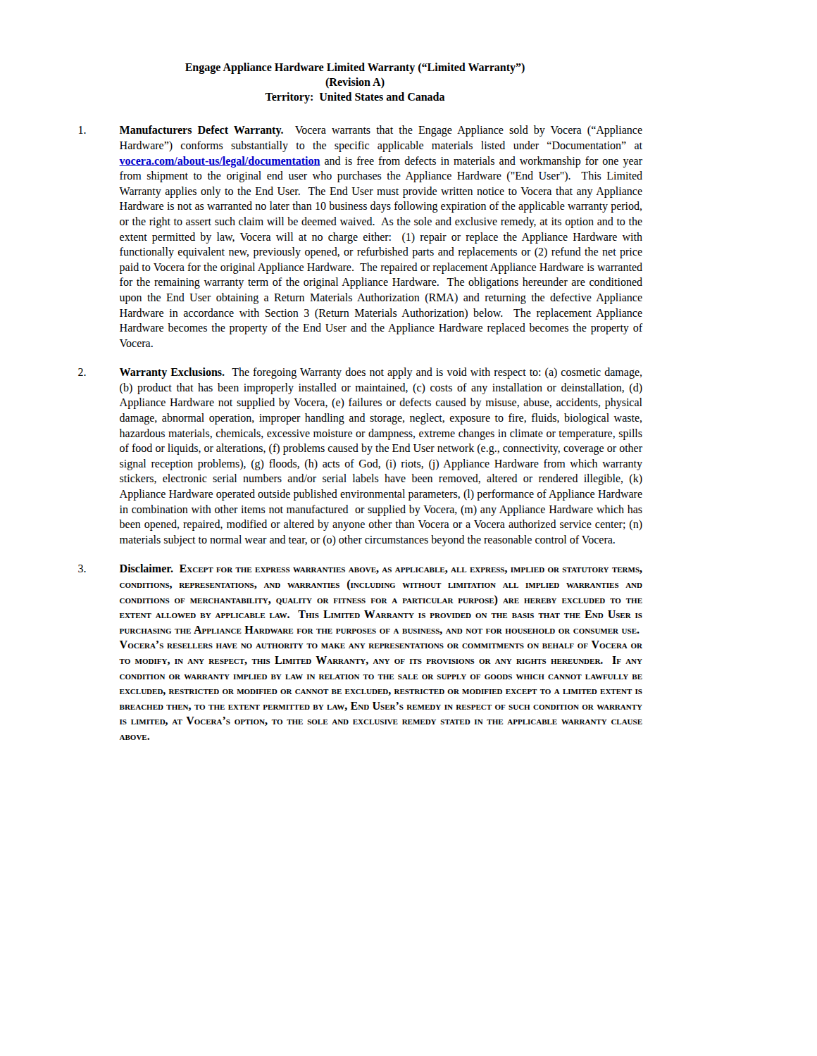Engage Appliance Hardware Limited Warranty (“Limited Warranty”)
(Revision A)
Territory: United States and Canada
Manufacturers Defect Warranty. Vocera warrants that the Engage Appliance sold by Vocera (“Appliance Hardware”) conforms substantially to the specific applicable materials listed under “Documentation” at vocera.com/about-us/legal/documentation and is free from defects in materials and workmanship for one year from shipment to the original end user who purchases the Appliance Hardware ("End User"). This Limited Warranty applies only to the End User. The End User must provide written notice to Vocera that any Appliance Hardware is not as warranted no later than 10 business days following expiration of the applicable warranty period, or the right to assert such claim will be deemed waived. As the sole and exclusive remedy, at its option and to the extent permitted by law, Vocera will at no charge either: (1) repair or replace the Appliance Hardware with functionally equivalent new, previously opened, or refurbished parts and replacements or (2) refund the net price paid to Vocera for the original Appliance Hardware. The repaired or replacement Appliance Hardware is warranted for the remaining warranty term of the original Appliance Hardware. The obligations hereunder are conditioned upon the End User obtaining a Return Materials Authorization (RMA) and returning the defective Appliance Hardware in accordance with Section 3 (Return Materials Authorization) below. The replacement Appliance Hardware becomes the property of the End User and the Appliance Hardware replaced becomes the property of Vocera.
Warranty Exclusions. The foregoing Warranty does not apply and is void with respect to: (a) cosmetic damage, (b) product that has been improperly installed or maintained, (c) costs of any installation or deinstallation, (d) Appliance Hardware not supplied by Vocera, (e) failures or defects caused by misuse, abuse, accidents, physical damage, abnormal operation, improper handling and storage, neglect, exposure to fire, fluids, biological waste, hazardous materials, chemicals, excessive moisture or dampness, extreme changes in climate or temperature, spills of food or liquids, or alterations, (f) problems caused by the End User network (e.g., connectivity, coverage or other signal reception problems), (g) floods, (h) acts of God, (i) riots, (j) Appliance Hardware from which warranty stickers, electronic serial numbers and/or serial labels have been removed, altered or rendered illegible, (k) Appliance Hardware operated outside published environmental parameters, (l) performance of Appliance Hardware in combination with other items not manufactured or supplied by Vocera, (m) any Appliance Hardware which has been opened, repaired, modified or altered by anyone other than Vocera or a Vocera authorized service center; (n) materials subject to normal wear and tear, or (o) other circumstances beyond the reasonable control of Vocera.
Disclaimer. Except for the express warranties above, as applicable, all express, implied or statutory terms, conditions, representations, and warranties (including without limitation all implied warranties and conditions of merchantability, quality or fitness for a particular purpose) are hereby excluded to the extent allowed by applicable law. This Limited Warranty is provided on the basis that the End User is purchasing the Appliance Hardware for the purposes of a business, and not for household or consumer use. Vocera’s resellers have no authority to make any representations or commitments on behalf of Vocera or to modify, in any respect, this Limited Warranty, any of its provisions or any rights hereunder. If any condition or warranty implied by law in relation to the sale or supply of goods which cannot lawfully be excluded, restricted or modified or cannot be excluded, restricted or modified except to a limited extent is breached then, to the extent permitted by law, End User’s remedy in respect of such condition or warranty is limited, at Vocera’s option, to the sole and exclusive remedy stated in the applicable warranty clause above.